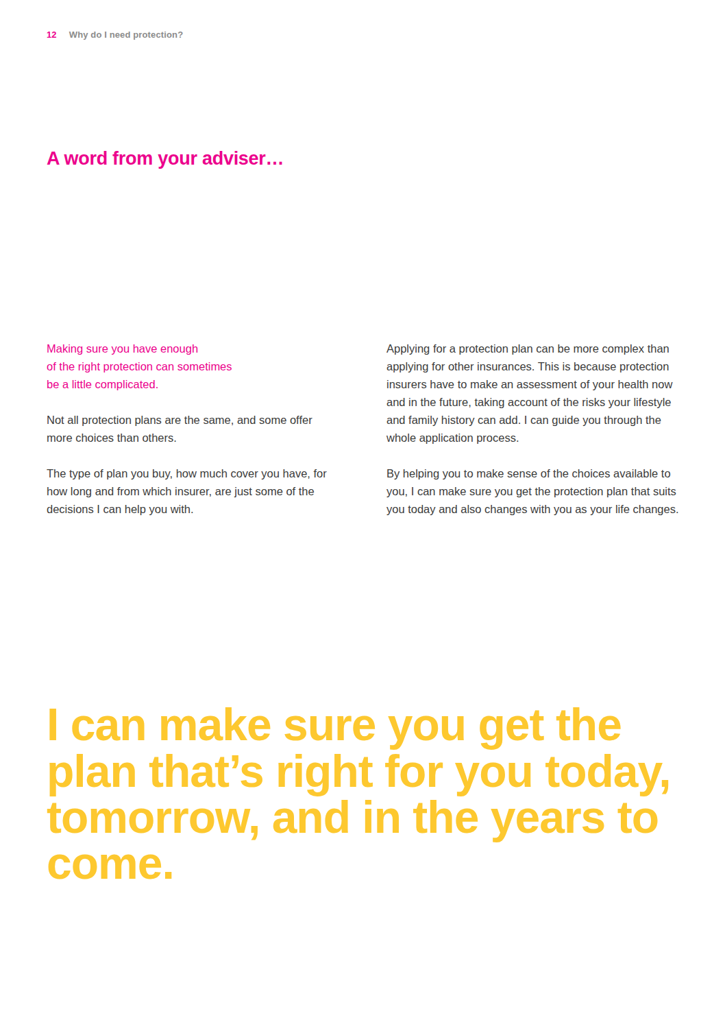12 Why do I need protection?
A word from your adviser…
Making sure you have enough
of the right protection can sometimes
be a little complicated.
Not all protection plans are the same, and some offer more choices than others.
The type of plan you buy, how much cover you have, for how long and from which insurer, are just some of the decisions I can help you with.
Applying for a protection plan can be more complex than applying for other insurances. This is because protection insurers have to make an assessment of your health now and in the future, taking account of the risks your lifestyle and family history can add. I can guide you through the whole application process.
By helping you to make sense of the choices available to you, I can make sure you get the protection plan that suits you today and also changes with you as your life changes.
I can make sure you get the plan that’s right for you today, tomorrow, and in the years to come.